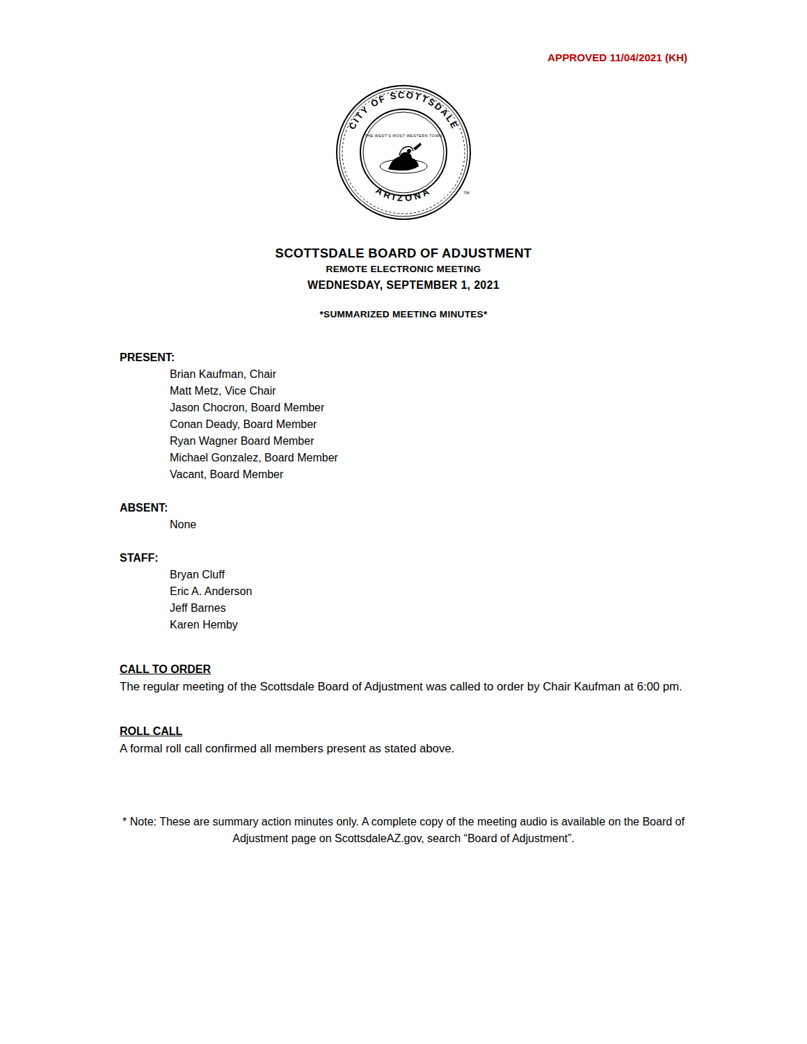APPROVED 11/04/2021 (KH)
CITY OF SCOTTSDALE ARIZONA THE WEST'S MOST WESTERN TOWN TM
SCOTTSDALE BOARD OF ADJUSTMENT
REMOTE ELECTRONIC MEETING
WEDNESDAY, SEPTEMBER 1, 2021
*SUMMARIZED MEETING MINUTES*
Present:
Brian Kaufman, Chair
Matt Metz, Vice Chair
Jason Chocron, Board Member
Conan Deady, Board Member
Ryan Wagner Board Member
Michael Gonzalez, Board Member
Vacant, Board Member
Absent:
None
Staff:
Bryan Cluff
Eric A. Anderson
Jeff Barnes
Karen Hemby
Call to Order
The regular meeting of the Scottsdale Board of Adjustment was called to order by Chair Kaufman at 6:00 pm.
Roll Call
A formal roll call confirmed all members present as stated above.
* Note: These are summary action minutes only. A complete copy of the meeting audio is available on the Board of Adjustment page on ScottsdaleAZ.gov, search “Board of Adjustment”.